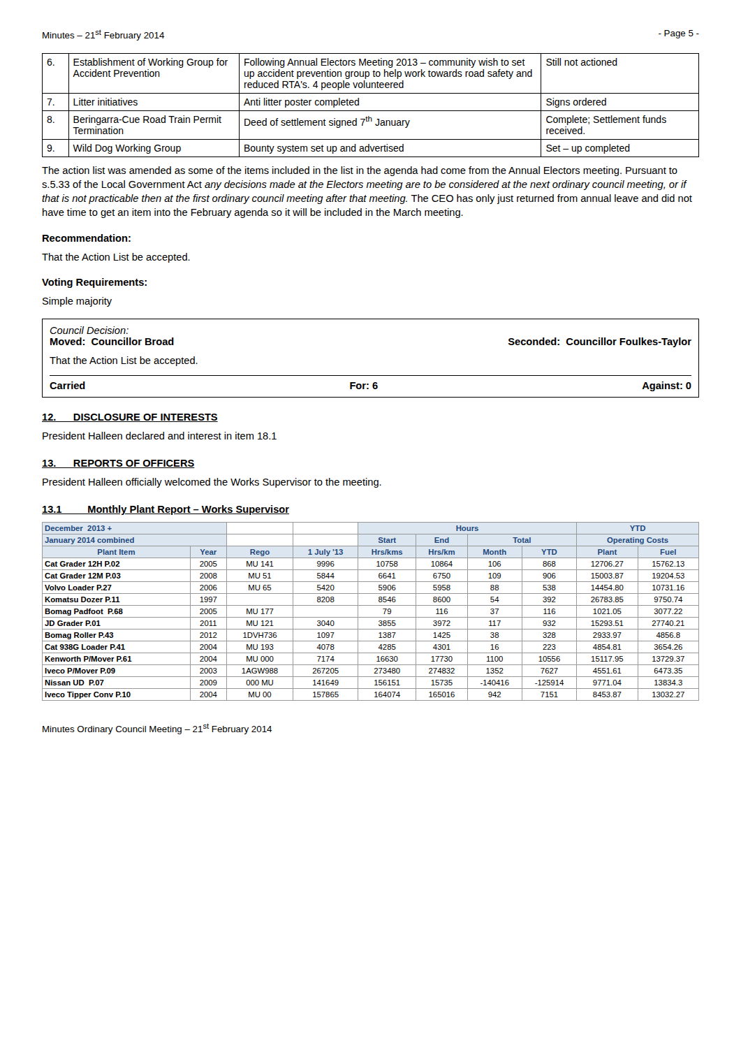Minutes – 21st February 2014
- Page 5 -
| 6. | Establishment of Working Group for Accident Prevention | Following Annual Electors Meeting 2013 – community wish to set up accident prevention group to help work towards road safety and reduced RTA's. 4 people volunteered | Still not actioned |
| 7. | Litter initiatives | Anti litter poster completed | Signs ordered |
| 8. | Beringarra-Cue Road Train Permit Termination | Deed of settlement signed 7 th January | Complete; Settlement funds received. |
| 9. | Wild Dog Working Group | Bounty system set up and advertised | Set – up completed |
The action list was amended as some of the items included in the list in the agenda had come from the Annual Electors meeting. Pursuant to s.5.33 of the Local Government Act any decisions made at the Electors meeting are to be considered at the next ordinary council meeting, or if that is not practicable then at the first ordinary council meeting after that meeting. The CEO has only just returned from annual leave and did not have time to get an item into the February agenda so it will be included in the March meeting.
Recommendation:
That the Action List be accepted.
Voting Requirements:
Simple majority
Council Decision:
Moved: Councillor Broad
Seconded: Councillor Foulkes-Taylor
That the Action List be accepted.
Carried
For: 6
Against: 0
12. DISCLOSURE OF INTERESTS
President Halleen declared and interest in item 18.1
13. REPORTS OF OFFICERS
President Halleen officially welcomed the Works Supervisor to the meeting.
13.1 Monthly Plant Report – Works Supervisor
| December 2013 + | | | Hours | YTD |
| January 2014 combined | | | Start | End | Total | Operating Costs |
| Plant Item | Year | Rego | 1 July '13 | Hrs/kms | Hrs/km | Month | YTD | Plant | Fuel |
| Cat Grader 12H P.02 | 2005 | MU 141 | 9996 | 10758 | 10864 | 106 | 868 | 12706.27 | 15762.13 |
| Cat Grader 12M P.03 | 2008 | MU 51 | 5844 | 6641 | 6750 | 109 | 906 | 15003.87 | 19204.53 |
| Volvo Loader P.27 | 2006 | MU 65 | 5420 | 5906 | 5958 | 88 | 538 | 14454.80 | 10731.16 |
| Komatsu Dozer P.11 | 1997 | | 8208 | 8546 | 8600 | 54 | 392 | 26783.85 | 9750.74 |
| Bomag Padfoot P.68 | 2005 | MU 177 | | 79 | 116 | 37 | 116 | 1021.05 | 3077.22 |
| JD Grader P.01 | 2011 | MU 121 | 3040 | 3855 | 3972 | 117 | 932 | 15293.51 | 27740.21 |
| Bomag Roller P.43 | 2012 | 1DVH736 | 1097 | 1387 | 1425 | 38 | 328 | 2933.97 | 4856.8 |
| Cat 938G Loader P.41 | 2004 | MU 193 | 4078 | 4285 | 4301 | 16 | 223 | 4854.81 | 3654.26 |
| Kenworth P/Mover P.61 | 2004 | MU 000 | 7174 | 16630 | 17730 | 1100 | 10556 | 15117.95 | 13729.37 |
| Iveco P/Mover P.09 | 2003 | 1AGW988 | 267205 | 273480 | 274832 | 1352 | 7627 | 4551.61 | 6473.35 |
| Nissan UD P.07 | 2009 | 000 MU | 141649 | 156151 | 15735 | -140416 | -125914 | 9771.04 | 13834.3 |
| Iveco Tipper Conv P.10 | 2004 | MU 00 | 157865 | 164074 | 165016 | 942 | 7151 | 8453.87 | 13032.27 |
Minutes Ordinary Council Meeting – 21st February 2014